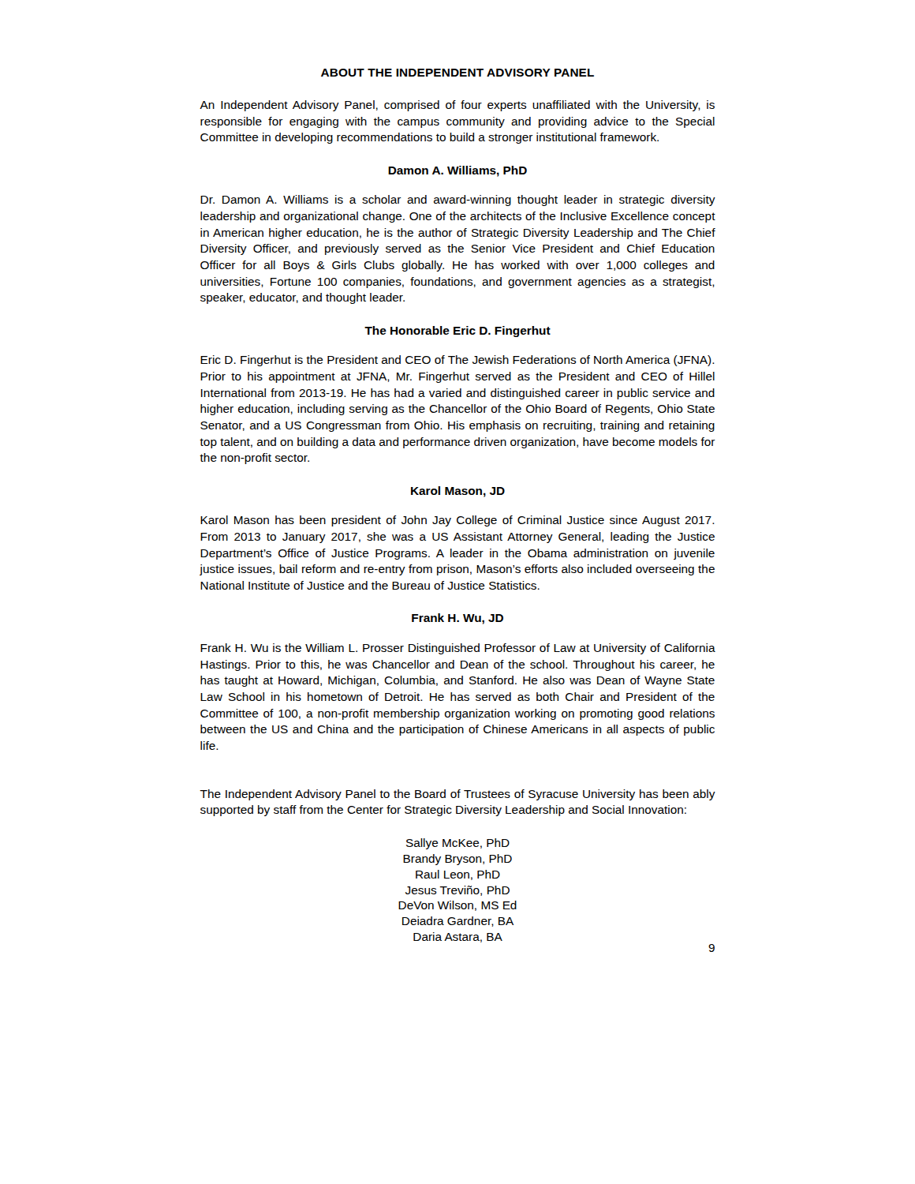ABOUT THE INDEPENDENT ADVISORY PANEL
An Independent Advisory Panel, comprised of four experts unaffiliated with the University, is responsible for engaging with the campus community and providing advice to the Special Committee in developing recommendations to build a stronger institutional framework.
Damon A. Williams, PhD
Dr. Damon A. Williams is a scholar and award-winning thought leader in strategic diversity leadership and organizational change. One of the architects of the Inclusive Excellence concept in American higher education, he is the author of Strategic Diversity Leadership and The Chief Diversity Officer, and previously served as the Senior Vice President and Chief Education Officer for all Boys & Girls Clubs globally. He has worked with over 1,000 colleges and universities, Fortune 100 companies, foundations, and government agencies as a strategist, speaker, educator, and thought leader.
The Honorable Eric D. Fingerhut
Eric D. Fingerhut is the President and CEO of The Jewish Federations of North America (JFNA). Prior to his appointment at JFNA, Mr. Fingerhut served as the President and CEO of Hillel International from 2013-19. He has had a varied and distinguished career in public service and higher education, including serving as the Chancellor of the Ohio Board of Regents, Ohio State Senator, and a US Congressman from Ohio. His emphasis on recruiting, training and retaining top talent, and on building a data and performance driven organization, have become models for the non-profit sector.
Karol Mason, JD
Karol Mason has been president of John Jay College of Criminal Justice since August 2017. From 2013 to January 2017, she was a US Assistant Attorney General, leading the Justice Department’s Office of Justice Programs. A leader in the Obama administration on juvenile justice issues, bail reform and re-entry from prison, Mason’s efforts also included overseeing the National Institute of Justice and the Bureau of Justice Statistics.
Frank H. Wu, JD
Frank H. Wu is the William L. Prosser Distinguished Professor of Law at University of California Hastings. Prior to this, he was Chancellor and Dean of the school. Throughout his career, he has taught at Howard, Michigan, Columbia, and Stanford. He also was Dean of Wayne State Law School in his hometown of Detroit. He has served as both Chair and President of the Committee of 100, a non-profit membership organization working on promoting good relations between the US and China and the participation of Chinese Americans in all aspects of public life.
The Independent Advisory Panel to the Board of Trustees of Syracuse University has been ably supported by staff from the Center for Strategic Diversity Leadership and Social Innovation:
Sallye McKee, PhD
Brandy Bryson, PhD
Raul Leon, PhD
Jesus Treviño, PhD
DeVon Wilson, MS Ed
Deiadra Gardner, BA
Daria Astara, BA
9